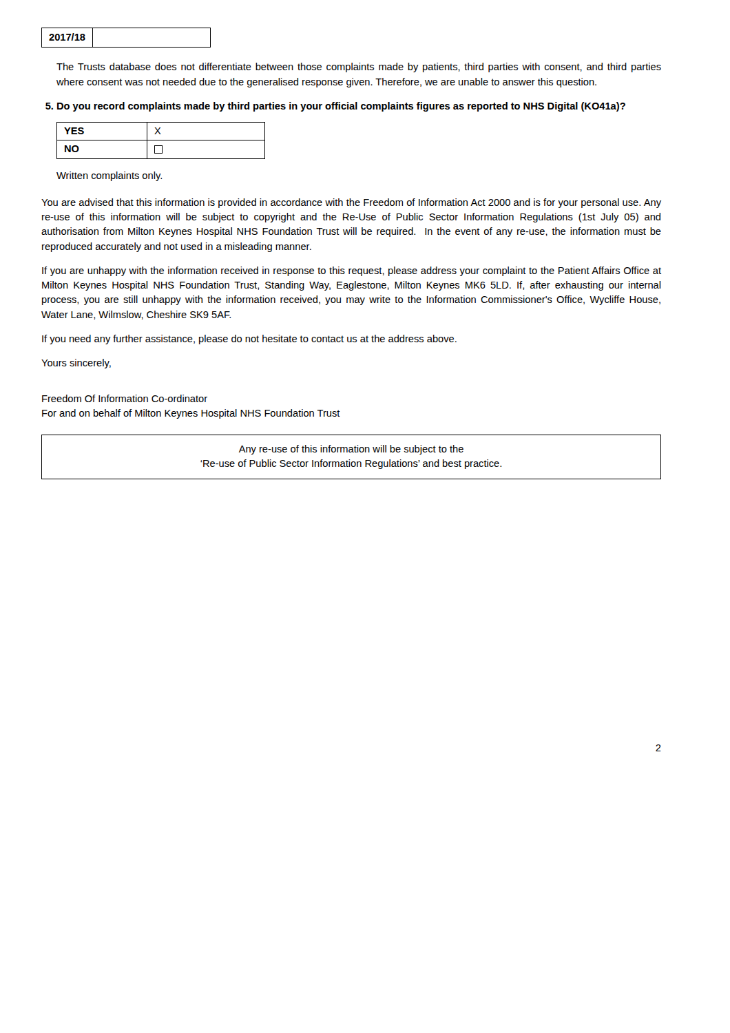| 2017/18 | |
The Trusts database does not differentiate between those complaints made by patients, third parties with consent, and third parties where consent was not needed due to the generalised response given. Therefore, we are unable to answer this question.
Do you record complaints made by third parties in your official complaints figures as reported to NHS Digital (KO41a)?
| YES | X |
| NO | |
Written complaints only.
You are advised that this information is provided in accordance with the Freedom of Information Act 2000 and is for your personal use. Any re-use of this information will be subject to copyright and the Re-Use of Public Sector Information Regulations (1st July 05) and authorisation from Milton Keynes Hospital NHS Foundation Trust will be required. In the event of any re-use, the information must be reproduced accurately and not used in a misleading manner.
If you are unhappy with the information received in response to this request, please address your complaint to the Patient Affairs Office at Milton Keynes Hospital NHS Foundation Trust, Standing Way, Eaglestone, Milton Keynes MK6 5LD. If, after exhausting our internal process, you are still unhappy with the information received, you may write to the Information Commissioner's Office, Wycliffe House, Water Lane, Wilmslow, Cheshire SK9 5AF.
If you need any further assistance, please do not hesitate to contact us at the address above.
Yours sincerely,
Freedom Of Information Co-ordinator
For and on behalf of Milton Keynes Hospital NHS Foundation Trust
Any re-use of this information will be subject to the
‘Re-use of Public Sector Information Regulations’ and best practice.
2